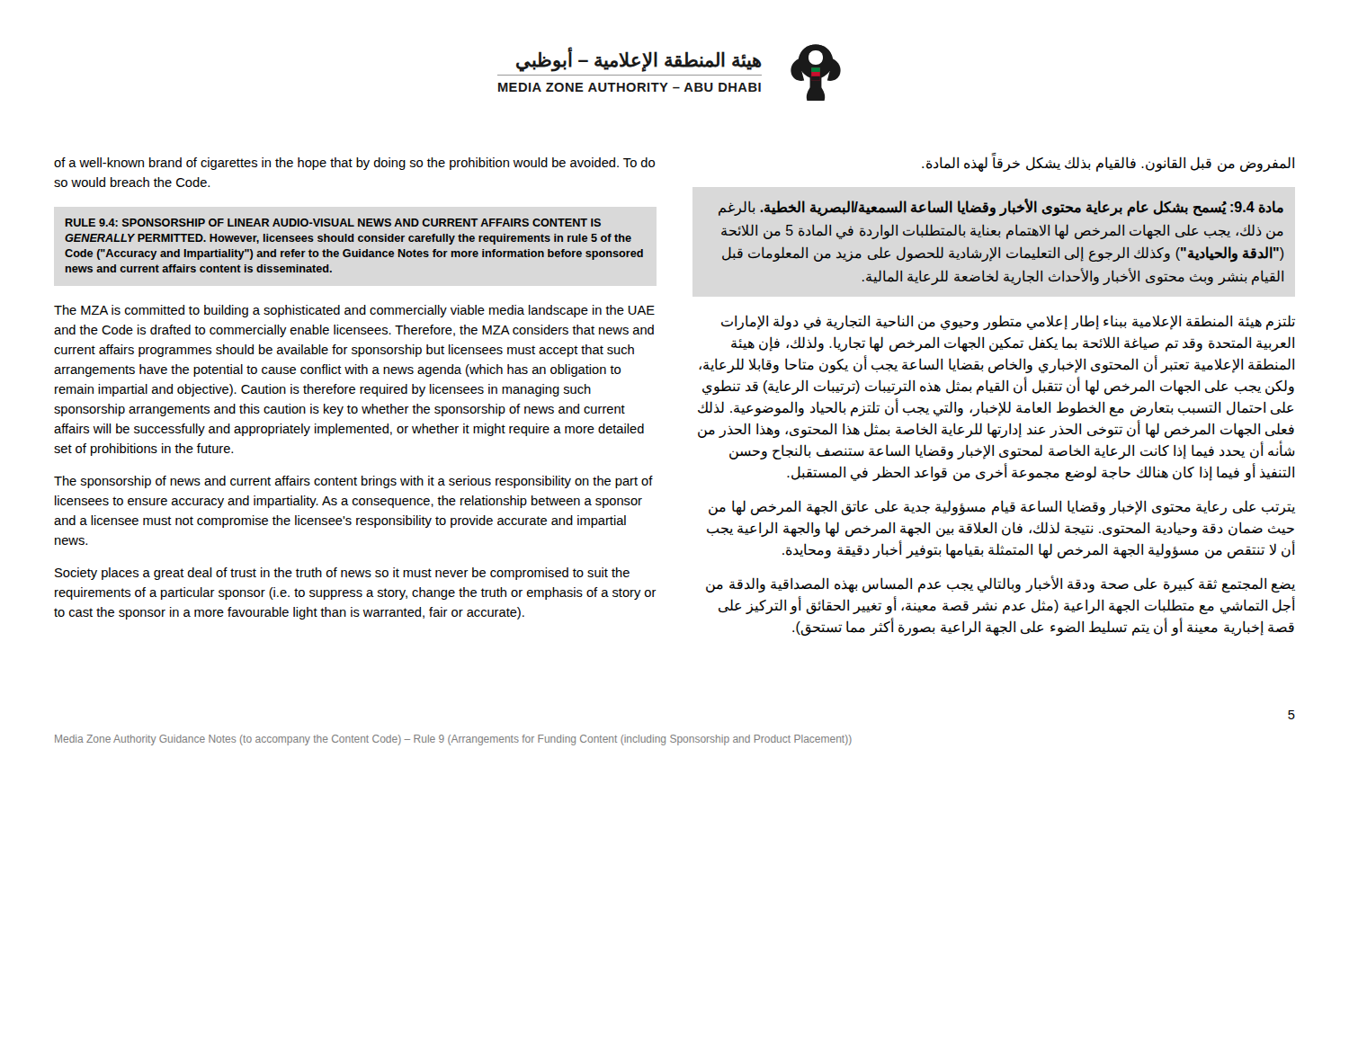هيئة المنطقة الإعلامية – أبوظبي
MEDIA ZONE AUTHORITY – ABU DHABI
of a well-known brand of cigarettes in the hope that by doing so the prohibition would be avoided. To do so would breach the Code.
RULE 9.4: SPONSORSHIP OF LINEAR AUDIO-VISUAL NEWS AND CURRENT AFFAIRS CONTENT IS GENERALLY PERMITTED. However, licensees should consider carefully the requirements in rule 5 of the Code ("Accuracy and Impartiality") and refer to the Guidance Notes for more information before sponsored news and current affairs content is disseminated.
The MZA is committed to building a sophisticated and commercially viable media landscape in the UAE and the Code is drafted to commercially enable licensees. Therefore, the MZA considers that news and current affairs programmes should be available for sponsorship but licensees must accept that such arrangements have the potential to cause conflict with a news agenda (which has an obligation to remain impartial and objective). Caution is therefore required by licensees in managing such sponsorship arrangements and this caution is key to whether the sponsorship of news and current affairs will be successfully and appropriately implemented, or whether it might require a more detailed set of prohibitions in the future.
The sponsorship of news and current affairs content brings with it a serious responsibility on the part of licensees to ensure accuracy and impartiality. As a consequence, the relationship between a sponsor and a licensee must not compromise the licensee's responsibility to provide accurate and impartial news.
Society places a great deal of trust in the truth of news so it must never be compromised to suit the requirements of a particular sponsor (i.e. to suppress a story, change the truth or emphasis of a story or to cast the sponsor in a more favourable light than is warranted, fair or accurate).
المفروض من قبل القانون. فالقيام بذلك يشكل خرقاً لهذه المادة.
مادة 9.4: يُسمح بشكل عام برعاية محتوى الأخبار وقضايا الساعة السمعية/البصرية الخطية. بالرغم من ذلك، يجب على الجهات المرخص لها الاهتمام بعناية بالمتطلبات الواردة في المادة 5 من اللائحة ("الدقة والحيادية") وكذلك الرجوع إلى التعليمات الإرشادية للحصول على مزيد من المعلومات قبل القيام بنشر وبث محتوى الأخبار والأحداث الجارية لخاضعة للرعاية المالية.
تلتزم هيئة المنطقة الإعلامية ببناء إطار إعلامي متطور وحيوي من الناحية التجارية في دولة الإمارات العربية المتحدة وقد تم صياغة اللائحة بما يكفل تمكين الجهات المرخص لها تجاريا. ولذلك، فإن هيئة المنطقة الإعلامية تعتبر أن المحتوى الإخباري والخاص بقضايا الساعة يجب أن يكون متاحا وقابلا للرعاية، ولكن يجب على الجهات المرخص لها أن تتقبل أن القيام بمثل هذه الترتيبات (ترتيبات الرعاية) قد تنطوي على احتمال التسبب بتعارض مع الخطوط العامة للإخبار، والتي يجب أن تلتزم بالحياد والموضوعية. لذلك فعلى الجهات المرخص لها أن تتوخى الحذر عند إدارتها للرعاية الخاصة بمثل هذا المحتوى، وهذا الحذر من شأنه أن يحدد فيما إذا كانت الرعاية الخاصة لمحتوى الإخبار وقضايا الساعة ستنصف بالنجاح وحسن التنفيذ أو فيما إذا كان هنالك حاجة لوضع مجموعة أخرى من قواعد الحظر في المستقبل.
يترتب على رعاية محتوى الإخبار وقضايا الساعة قيام مسؤولية جدية على عاتق الجهة المرخص لها من حيث ضمان دقة وحيادية المحتوى. نتيجة لذلك، فان العلاقة بين الجهة المرخص لها والجهة الراعية يجب أن لا تنتقص من مسؤولية الجهة المرخص لها المتمثلة بقيامها بتوفير أخبار دقيقة ومحايدة.
يضع المجتمع ثقة كبيرة على صحة ودقة الأخبار وبالتالي يجب عدم المساس بهذه المصداقية والدقة من أجل التماشي مع متطلبات الجهة الراعية (مثل عدم نشر قصة معينة، أو تغيير الحقائق أو التركيز على قصة إخبارية معينة أو أن يتم تسليط الضوء على الجهة الراعية بصورة أكثر مما تستحق).
5
Media Zone Authority Guidance Notes (to accompany the Content Code) – Rule 9 (Arrangements for Funding Content (including Sponsorship and Product Placement))